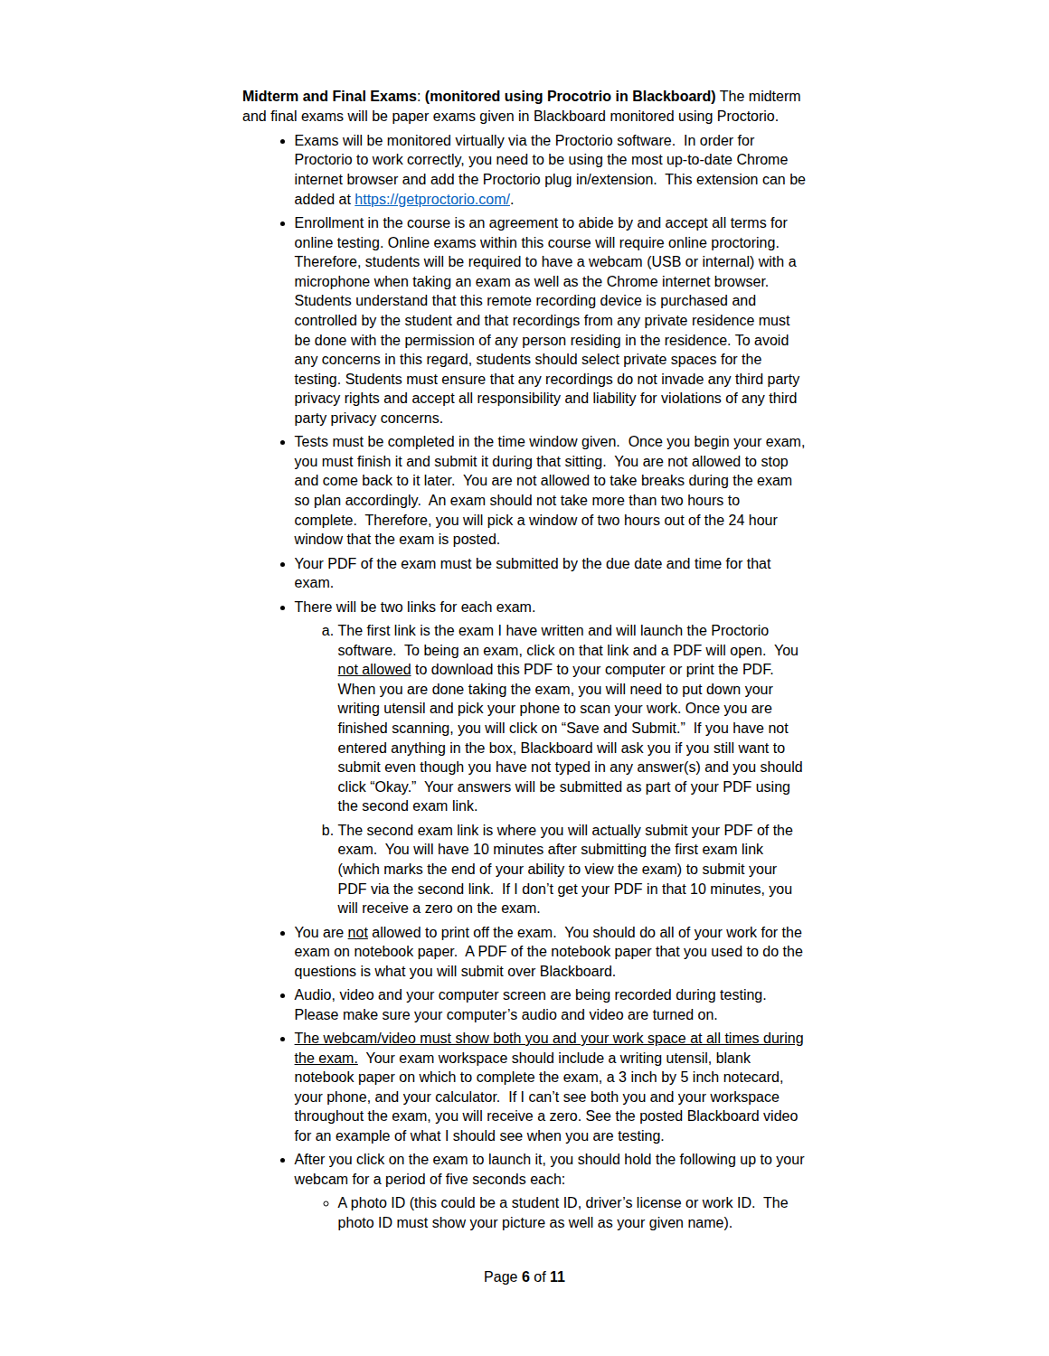Midterm and Final Exams: (monitored using Procotrio in Blackboard) The midterm and final exams will be paper exams given in Blackboard monitored using Proctorio.
Exams will be monitored virtually via the Proctorio software. In order for Proctorio to work correctly, you need to be using the most up-to-date Chrome internet browser and add the Proctorio plug in/extension. This extension can be added at https://getproctorio.com/.
Enrollment in the course is an agreement to abide by and accept all terms for online testing. Online exams within this course will require online proctoring. Therefore, students will be required to have a webcam (USB or internal) with a microphone when taking an exam as well as the Chrome internet browser. Students understand that this remote recording device is purchased and controlled by the student and that recordings from any private residence must be done with the permission of any person residing in the residence. To avoid any concerns in this regard, students should select private spaces for the testing. Students must ensure that any recordings do not invade any third party privacy rights and accept all responsibility and liability for violations of any third party privacy concerns.
Tests must be completed in the time window given. Once you begin your exam, you must finish it and submit it during that sitting. You are not allowed to stop and come back to it later. You are not allowed to take breaks during the exam so plan accordingly. An exam should not take more than two hours to complete. Therefore, you will pick a window of two hours out of the 24 hour window that the exam is posted.
Your PDF of the exam must be submitted by the due date and time for that exam.
There will be two links for each exam.
The first link is the exam I have written and will launch the Proctorio software. To being an exam, click on that link and a PDF will open. You not allowed to download this PDF to your computer or print the PDF. When you are done taking the exam, you will need to put down your writing utensil and pick your phone to scan your work. Once you are finished scanning, you will click on “Save and Submit.” If you have not entered anything in the box, Blackboard will ask you if you still want to submit even though you have not typed in any answer(s) and you should click “Okay.” Your answers will be submitted as part of your PDF using the second exam link.
The second exam link is where you will actually submit your PDF of the exam. You will have 10 minutes after submitting the first exam link (which marks the end of your ability to view the exam) to submit your PDF via the second link. If I don’t get your PDF in that 10 minutes, you will receive a zero on the exam.
You are not allowed to print off the exam. You should do all of your work for the exam on notebook paper. A PDF of the notebook paper that you used to do the questions is what you will submit over Blackboard.
Audio, video and your computer screen are being recorded during testing. Please make sure your computer’s audio and video are turned on.
The webcam/video must show both you and your work space at all times during the exam. Your exam workspace should include a writing utensil, blank notebook paper on which to complete the exam, a 3 inch by 5 inch notecard, your phone, and your calculator. If I can’t see both you and your workspace throughout the exam, you will receive a zero. See the posted Blackboard video for an example of what I should see when you are testing.
After you click on the exam to launch it, you should hold the following up to your webcam for a period of five seconds each:
A photo ID (this could be a student ID, driver’s license or work ID. The photo ID must show your picture as well as your given name).
Page 6 of 11